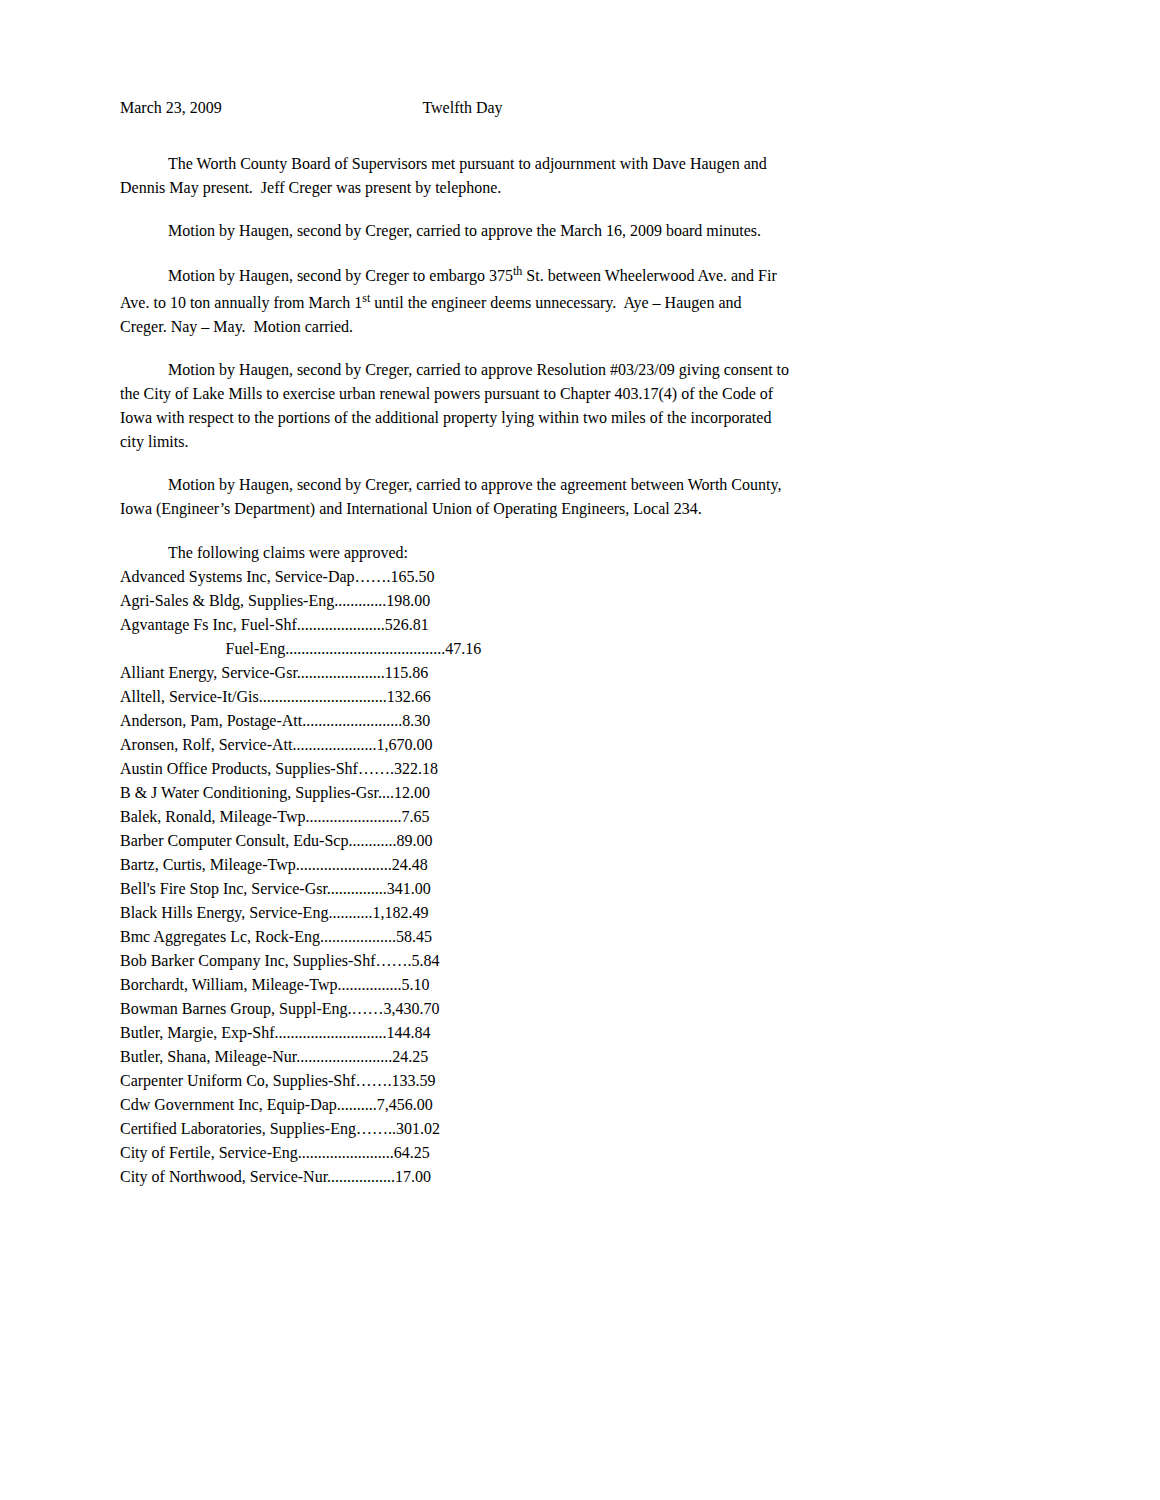March 23, 2009
Twelfth Day
The Worth County Board of Supervisors met pursuant to adjournment with Dave Haugen and Dennis May present. Jeff Creger was present by telephone.
Motion by Haugen, second by Creger, carried to approve the March 16, 2009 board minutes.
Motion by Haugen, second by Creger to embargo 375th St. between Wheelerwood Ave. and Fir Ave. to 10 ton annually from March 1st until the engineer deems unnecessary. Aye – Haugen and Creger. Nay – May. Motion carried.
Motion by Haugen, second by Creger, carried to approve Resolution #03/23/09 giving consent to the City of Lake Mills to exercise urban renewal powers pursuant to Chapter 403.17(4) of the Code of Iowa with respect to the portions of the additional property lying within two miles of the incorporated city limits.
Motion by Haugen, second by Creger, carried to approve the agreement between Worth County, Iowa (Engineer’s Department) and International Union of Operating Engineers, Local 234.
The following claims were approved:
Advanced Systems Inc, Service-Dap…….165.50
Agri-Sales & Bldg, Supplies-Eng.............198.00
Agvantage Fs Inc, Fuel-Shf......................526.81
Fuel-Eng........................................47.16
Alliant Energy, Service-Gsr......................115.86
Alltell, Service-It/Gis................................132.66
Anderson, Pam, Postage-Att.........................8.30
Aronsen, Rolf, Service-Att.....................1,670.00
Austin Office Products, Supplies-Shf…….322.18
B & J Water Conditioning, Supplies-Gsr....12.00
Balek, Ronald, Mileage-Twp........................7.65
Barber Computer Consult, Edu-Scp............89.00
Bartz, Curtis, Mileage-Twp........................24.48
Bell's Fire Stop Inc, Service-Gsr...............341.00
Black Hills Energy, Service-Eng...........1,182.49
Bmc Aggregates Lc, Rock-Eng...................58.45
Bob Barker Company Inc, Supplies-Shf…….5.84
Borchardt, William, Mileage-Twp................5.10
Bowman Barnes Group, Suppl-Eng.……3,430.70
Butler, Margie, Exp-Shf............................144.84
Butler, Shana, Mileage-Nur........................24.25
Carpenter Uniform Co, Supplies-Shf…….133.59
Cdw Government Inc, Equip-Dap..........7,456.00
Certified Laboratories, Supplies-Eng……..301.02
City of Fertile, Service-Eng........................64.25
City of Northwood, Service-Nur.................17.00